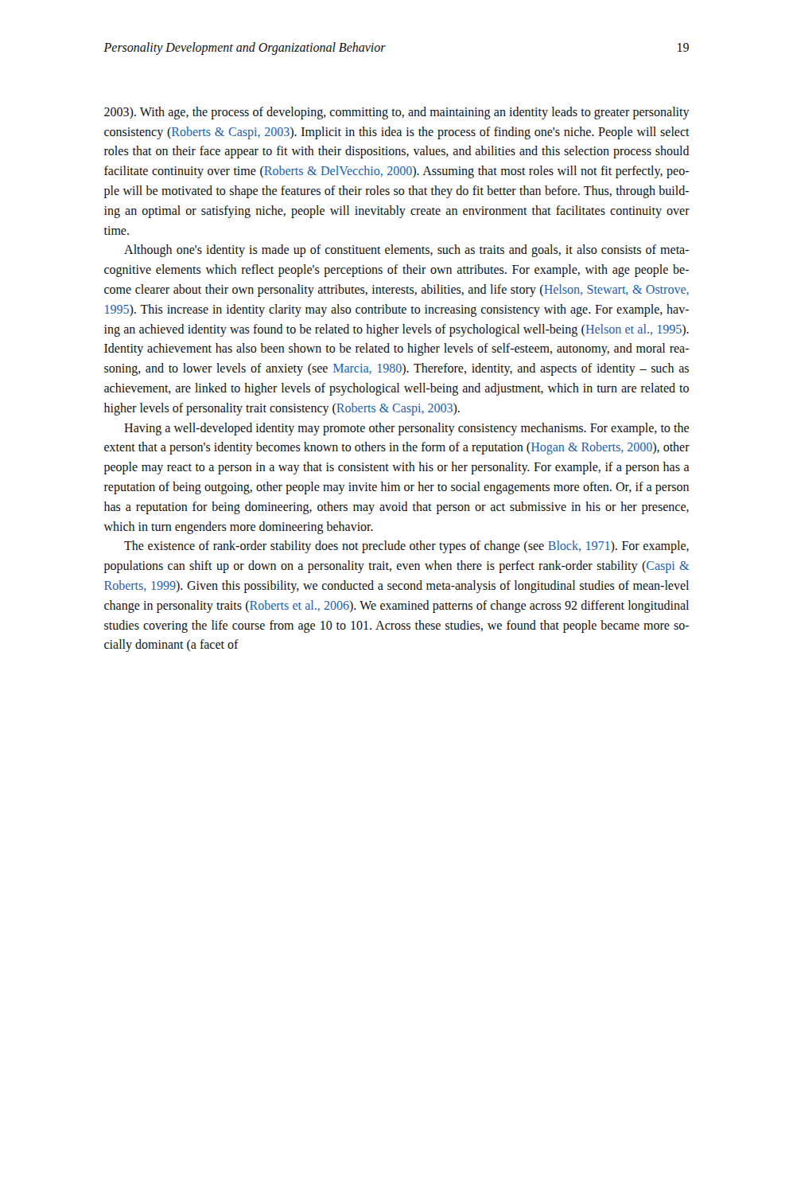Personality Development and Organizational Behavior 19
2003). With age, the process of developing, committing to, and maintaining an identity leads to greater personality consistency (Roberts & Caspi, 2003). Implicit in this idea is the process of finding one's niche. People will select roles that on their face appear to fit with their dispositions, values, and abilities and this selection process should facilitate continuity over time (Roberts & DelVecchio, 2000). Assuming that most roles will not fit perfectly, people will be motivated to shape the features of their roles so that they do fit better than before. Thus, through building an optimal or satisfying niche, people will inevitably create an environment that facilitates continuity over time.
Although one's identity is made up of constituent elements, such as traits and goals, it also consists of meta-cognitive elements which reflect people's perceptions of their own attributes. For example, with age people become clearer about their own personality attributes, interests, abilities, and life story (Helson, Stewart, & Ostrove, 1995). This increase in identity clarity may also contribute to increasing consistency with age. For example, having an achieved identity was found to be related to higher levels of psychological well-being (Helson et al., 1995). Identity achievement has also been shown to be related to higher levels of self-esteem, autonomy, and moral reasoning, and to lower levels of anxiety (see Marcia, 1980). Therefore, identity, and aspects of identity – such as achievement, are linked to higher levels of psychological well-being and adjustment, which in turn are related to higher levels of personality trait consistency (Roberts & Caspi, 2003).
Having a well-developed identity may promote other personality consistency mechanisms. For example, to the extent that a person's identity becomes known to others in the form of a reputation (Hogan & Roberts, 2000), other people may react to a person in a way that is consistent with his or her personality. For example, if a person has a reputation of being outgoing, other people may invite him or her to social engagements more often. Or, if a person has a reputation for being domineering, others may avoid that person or act submissive in his or her presence, which in turn engenders more domineering behavior.
The existence of rank-order stability does not preclude other types of change (see Block, 1971). For example, populations can shift up or down on a personality trait, even when there is perfect rank-order stability (Caspi & Roberts, 1999). Given this possibility, we conducted a second meta-analysis of longitudinal studies of mean-level change in personality traits (Roberts et al., 2006). We examined patterns of change across 92 different longitudinal studies covering the life course from age 10 to 101. Across these studies, we found that people became more socially dominant (a facet of